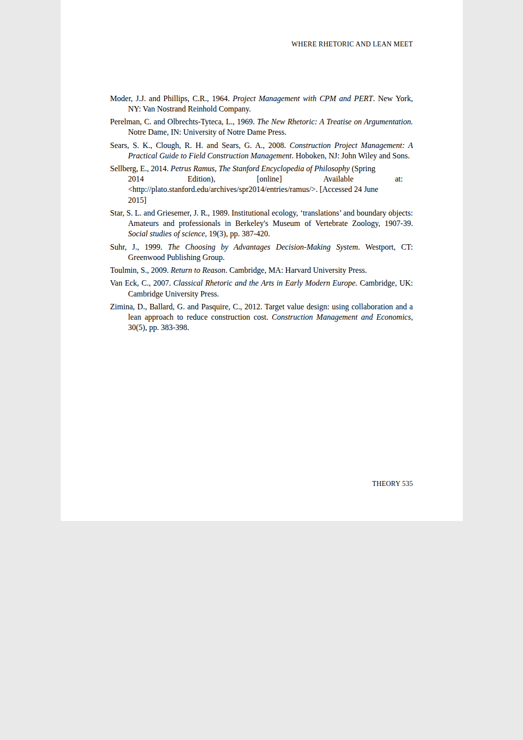WHERE RHETORIC AND LEAN MEET
Moder, J.J. and Phillips, C.R., 1964. Project Management with CPM and PERT. New York, NY: Van Nostrand Reinhold Company.
Perelman, C. and Olbrechts-Tyteca, L., 1969. The New Rhetoric: A Treatise on Argumentation. Notre Dame, IN: University of Notre Dame Press.
Sears, S. K., Clough, R. H. and Sears, G. A., 2008. Construction Project Management: A Practical Guide to Field Construction Management. Hoboken, NJ: John Wiley and Sons.
Sellberg, E., 2014. Petrus Ramus, The Stanford Encyclopedia of Philosophy (Spring
2014 Edition),[online] Available at:
<http://plato.stanford.edu/archives/spr2014/entries/ramus/>. [Accessed 24 June 2015]
Star, S. L. and Griesemer, J. R., 1989. Institutional ecology, ‘translations’ and boundary objects: Amateurs and professionals in Berkeley's Museum of Vertebrate Zoology, 1907-39. Social studies of science, 19(3), pp. 387-420.
Suhr, J., 1999. The Choosing by Advantages Decision-Making System. Westport, CT: Greenwood Publishing Group.
Toulmin, S., 2009. Return to Reason. Cambridge, MA: Harvard University Press.
Van Eck, C., 2007. Classical Rhetoric and the Arts in Early Modern Europe. Cambridge, UK: Cambridge University Press.
Zimina, D., Ballard, G. and Pasquire, C., 2012. Target value design: using collaboration and a lean approach to reduce construction cost. Construction Management and Economics, 30(5), pp. 383-398.
THEORY 535